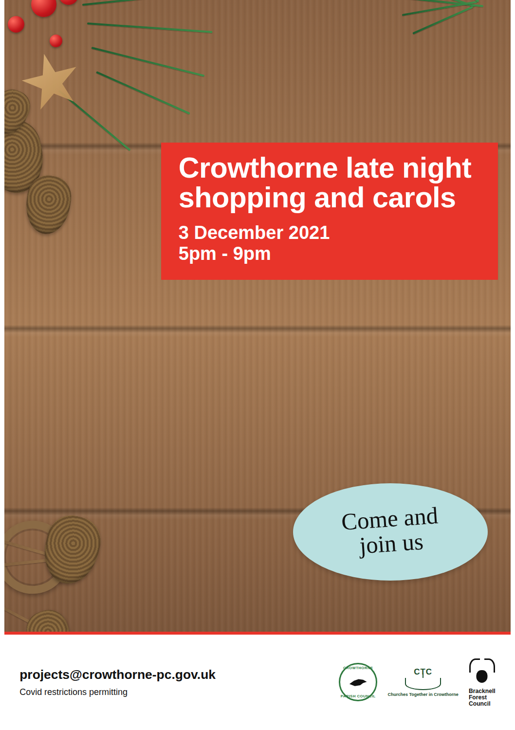Crowthorne late night shopping and carols
3 December 2021
5pm - 9pm
Come and
join us
projects@crowthorne-pc.gov.uk
Covid restrictions permitting
CROWTHORNE PARISH COUNCIL
CTC
Churches Together in Crowthorne
Bracknell
Forest
Council